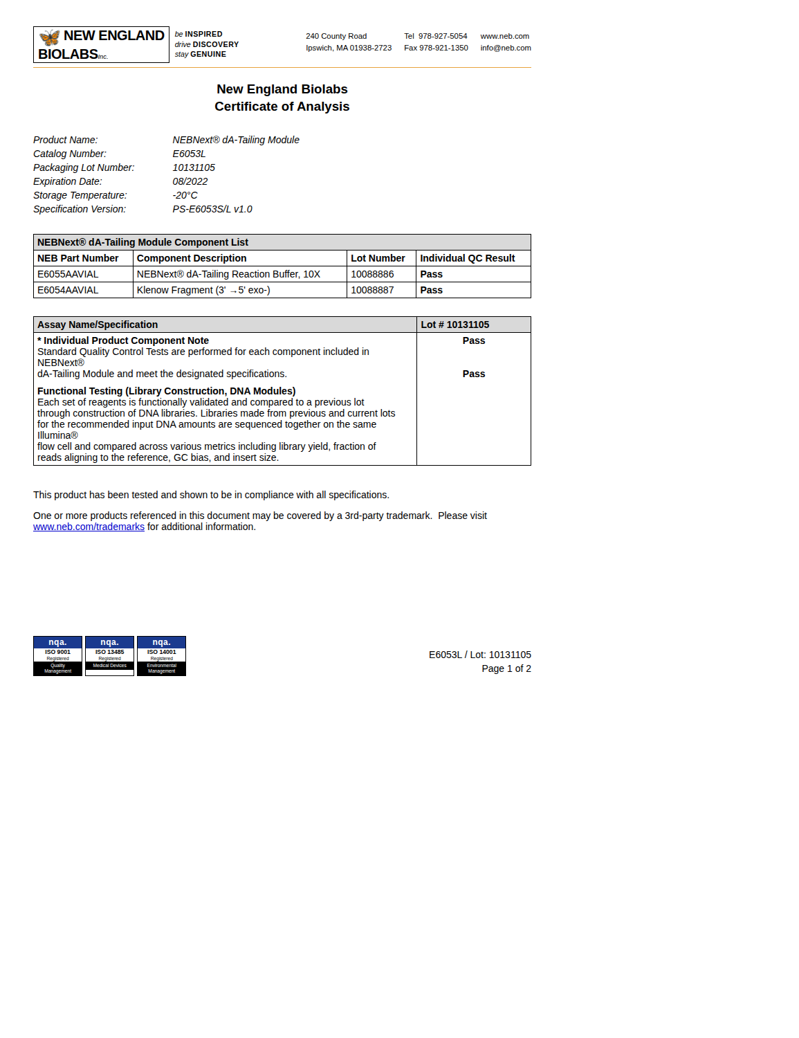🦋 NEW ENGLAND
BIOLABS Inc.
be INSPIRED
drive DISCOVERY
stay GENUINE
240 County Road
Ipswich, MA 01938-2723
Tel 978-927-5054
Fax 978-921-1350
www.neb.com
info@neb.com
New England Biolabs
Certificate of Analysis
| Product Name: | NEBNext® dA-Tailing Module |
| Catalog Number: | E6053L |
| Packaging Lot Number: | 10131105 |
| Expiration Date: | 08/2022 |
| Storage Temperature: | -20°C |
| Specification Version: | PS-E6053S/L v1.0 |
| NEBNext® dA-Tailing Module Component List |
| NEB Part Number | Component Description | Lot Number | Individual QC Result |
| E6055AAVIAL | NEBNext® dA-Tailing Reaction Buffer, 10X | 10088886 | Pass |
| E6054AAVIAL | Klenow Fragment (3' →5' exo-) | 10088887 | Pass |
| Assay Name/Specification | Lot # 10131105 |
| --- | --- |
| * Individual Product Component Note Standard Quality Control Tests are performed for each component included in NEBNext® dA-Tailing Module and meet the designated specifications. Functional Testing (Library Construction, DNA Modules) Each set of reagents is functionally validated and compared to a previous lot through construction of DNA libraries. Libraries made from previous and current lots for the recommended input DNA amounts are sequenced together on the same Illumina® flow cell and compared across various metrics including library yield, fraction of reads aligning to the reference, GC bias, and insert size. | Pass Pass |
This product has been tested and shown to be in compliance with all specifications.
One or more products referenced in this document may be covered by a 3rd-party trademark. Please visit
www.neb.com/trademarks for additional information.
nqa.
ISO 9001
Registered
Quality
Management
nqa.
ISO 13485
Registered
Medical Devices
nqa.
ISO 14001
Registered
Environmental
Management
E6053L / Lot: 10131105
Page 1 of 2